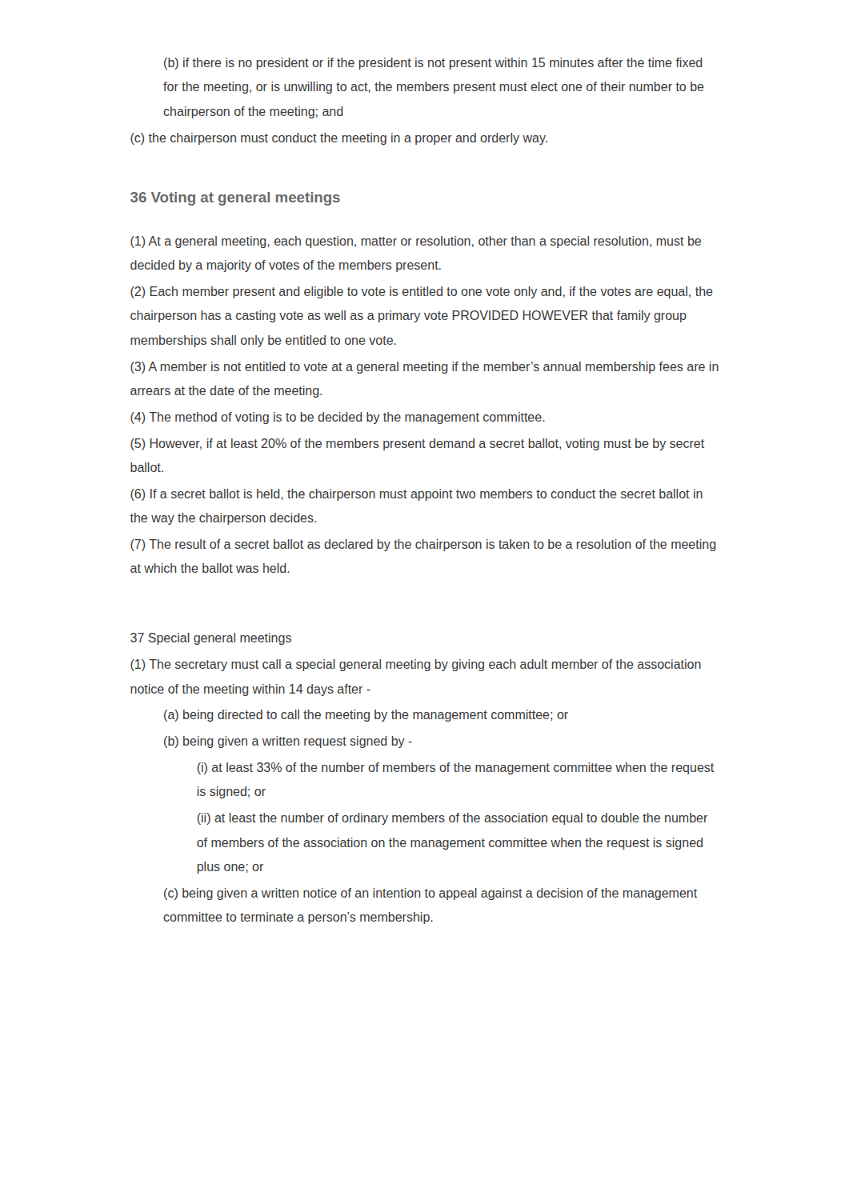(b) if there is no president or if the president is not present within 15 minutes after the time fixed for the meeting, or is unwilling to act, the members present must elect one of their number to be chairperson of the meeting; and
(c) the chairperson must conduct the meeting in a proper and orderly way.
36 Voting at general meetings
(1) At a general meeting, each question, matter or resolution, other than a special resolution, must be decided by a majority of votes of the members present.
(2) Each member present and eligible to vote is entitled to one vote only and, if the votes are equal, the chairperson has a casting vote as well as a primary vote PROVIDED HOWEVER that family group memberships shall only be entitled to one vote.
(3) A member is not entitled to vote at a general meeting if the member’s annual membership fees are in arrears at the date of the meeting.
(4) The method of voting is to be decided by the management committee.
(5) However, if at least 20% of the members present demand a secret ballot, voting must be by secret ballot.
(6) If a secret ballot is held, the chairperson must appoint two members to conduct the secret ballot in the way the chairperson decides.
(7) The result of a secret ballot as declared by the chairperson is taken to be a resolution of the meeting at which the ballot was held.
37 Special general meetings
(1) The secretary must call a special general meeting by giving each adult member of the association notice of the meeting within 14 days after -
(a) being directed to call the meeting by the management committee; or
(b) being given a written request signed by -
(i) at least 33% of the number of members of the management committee when the request is signed; or
(ii) at least the number of ordinary members of the association equal to double the number of members of the association on the management committee when the request is signed plus one; or
(c) being given a written notice of an intention to appeal against a decision of the management committee to terminate a person’s membership.